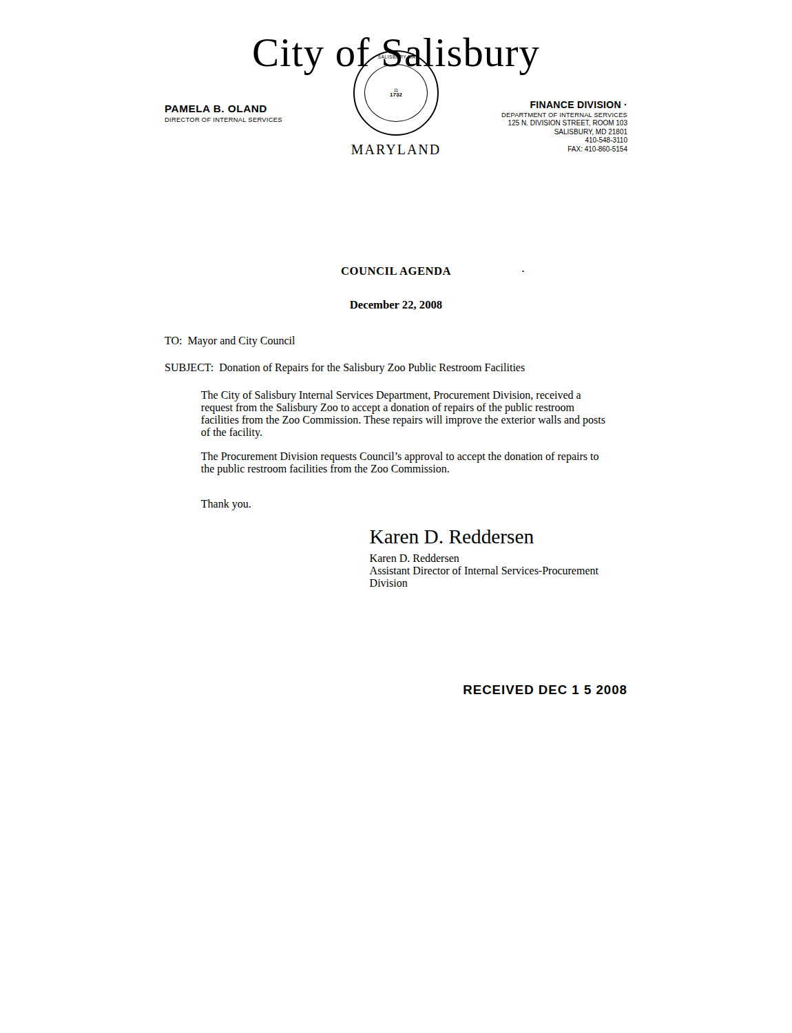City of Salisbury
CITY OF SALISBURY MARYLAND
⚖
1732
MARYLAND
PAMELA B. OLAND
DIRECTOR OF INTERNAL SERVICES
FINANCE DIVISION ·
DEPARTMENT OF INTERNAL SERVICES
125 N. DIVISION STREET, ROOM 103
SALISBURY, MD 21801
410-548-3110
FAX: 410-860-5154
COUNCIL AGENDA·
December 22, 2008
TO: Mayor and City Council
SUBJECT: Donation of Repairs for the Salisbury Zoo Public Restroom Facilities
The City of Salisbury Internal Services Department, Procurement Division, received a request from the Salisbury Zoo to accept a donation of repairs of the public restroom facilities from the Zoo Commission. These repairs will improve the exterior walls and posts of the facility.
The Procurement Division requests Council’s approval to accept the donation of repairs to the public restroom facilities from the Zoo Commission.
Thank you.
Karen D. Reddersen
Karen D. Reddersen
Assistant Director of Internal Services-Procurement Division
RECEIVED DEC 1 5 2008